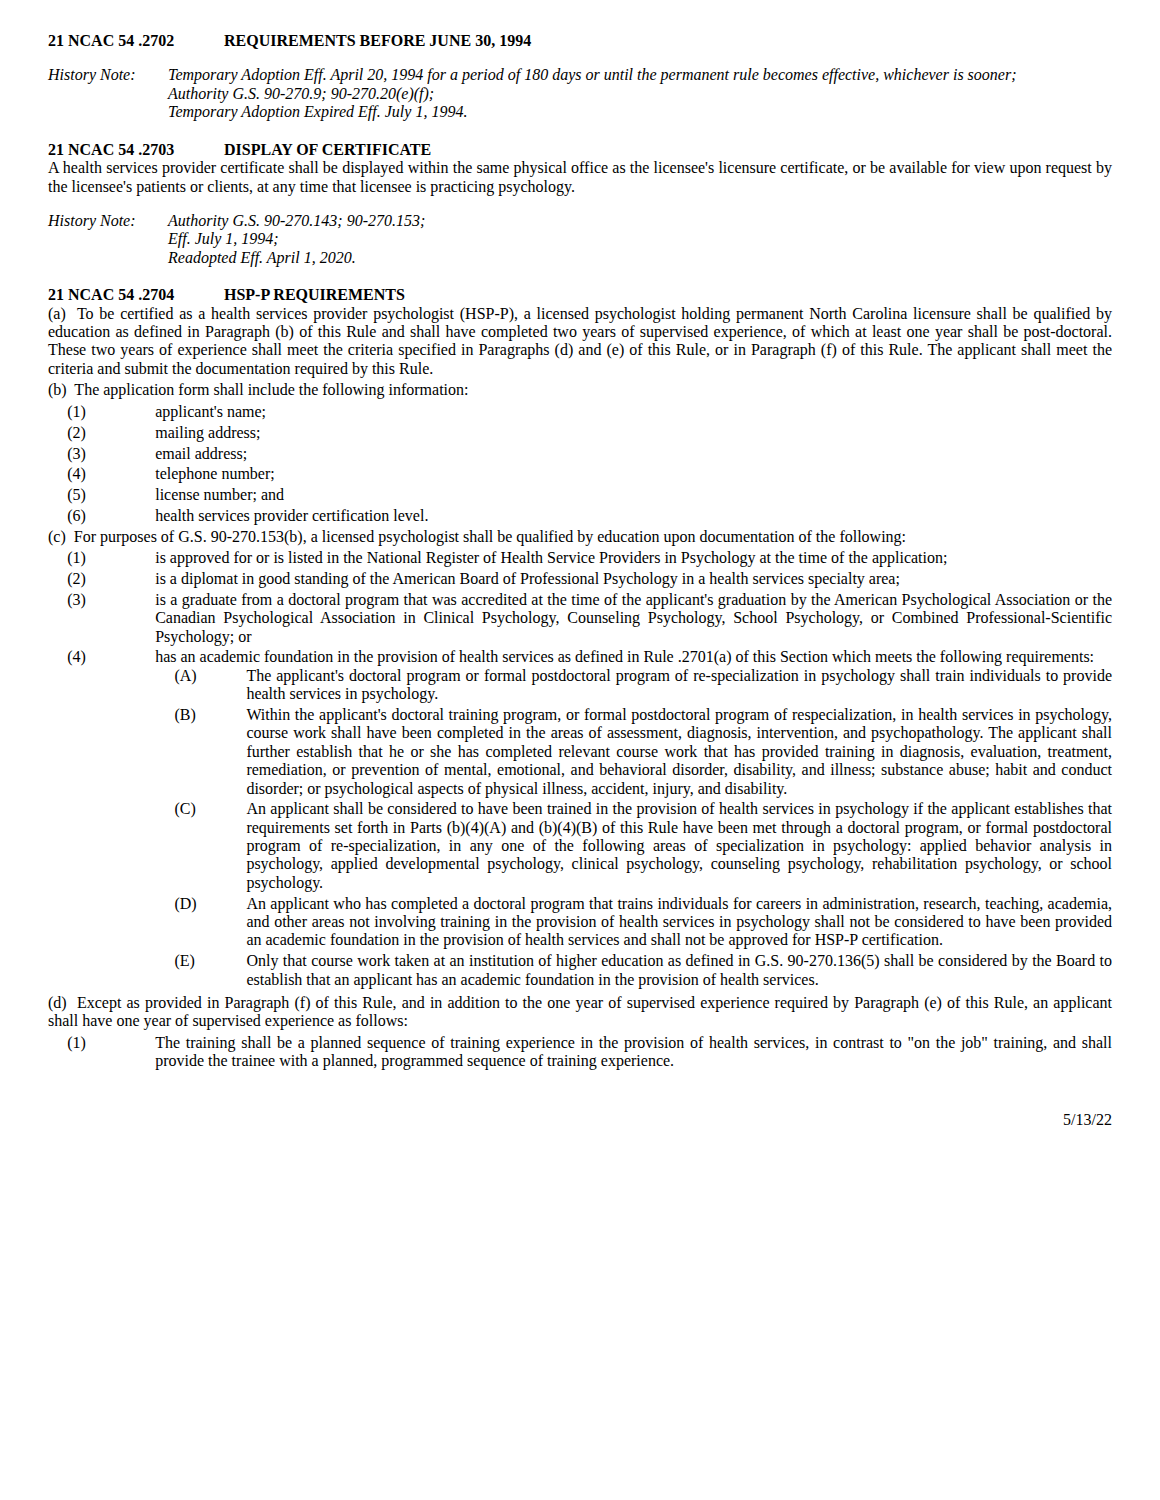21 NCAC 54 .2702 REQUIREMENTS BEFORE JUNE 30, 1994
History Note: Temporary Adoption Eff. April 20, 1994 for a period of 180 days or until the permanent rule becomes effective, whichever is sooner;
Authority G.S. 90-270.9; 90-270.20(e)(f);
Temporary Adoption Expired Eff. July 1, 1994.
21 NCAC 54 .2703 DISPLAY OF CERTIFICATE
A health services provider certificate shall be displayed within the same physical office as the licensee's licensure certificate, or be available for view upon request by the licensee's patients or clients, at any time that licensee is practicing psychology.
History Note: Authority G.S. 90-270.143; 90-270.153;
Eff. July 1, 1994;
Readopted Eff. April 1, 2020.
21 NCAC 54 .2704 HSP-P REQUIREMENTS
(a) To be certified as a health services provider psychologist (HSP-P), a licensed psychologist holding permanent North Carolina licensure shall be qualified by education as defined in Paragraph (b) of this Rule and shall have completed two years of supervised experience, of which at least one year shall be post-doctoral. These two years of experience shall meet the criteria specified in Paragraphs (d) and (e) of this Rule, or in Paragraph (f) of this Rule. The applicant shall meet the criteria and submit the documentation required by this Rule.
(b) The application form shall include the following information:
(1) applicant's name;
(2) mailing address;
(3) email address;
(4) telephone number;
(5) license number; and
(6) health services provider certification level.
(c) For purposes of G.S. 90-270.153(b), a licensed psychologist shall be qualified by education upon documentation of the following:
(1) is approved for or is listed in the National Register of Health Service Providers in Psychology at the time of the application;
(2) is a diplomat in good standing of the American Board of Professional Psychology in a health services specialty area;
(3) is a graduate from a doctoral program that was accredited at the time of the applicant's graduation by the American Psychological Association or the Canadian Psychological Association in Clinical Psychology, Counseling Psychology, School Psychology, or Combined Professional-Scientific Psychology; or
(4) has an academic foundation in the provision of health services as defined in Rule .2701(a) of this Section which meets the following requirements:
(A) The applicant's doctoral program or formal postdoctoral program of re-specialization in psychology shall train individuals to provide health services in psychology.
(B) Within the applicant's doctoral training program, or formal postdoctoral program of respecialization, in health services in psychology, course work shall have been completed in the areas of assessment, diagnosis, intervention, and psychopathology. The applicant shall further establish that he or she has completed relevant course work that has provided training in diagnosis, evaluation, treatment, remediation, or prevention of mental, emotional, and behavioral disorder, disability, and illness; substance abuse; habit and conduct disorder; or psychological aspects of physical illness, accident, injury, and disability.
(C) An applicant shall be considered to have been trained in the provision of health services in psychology if the applicant establishes that requirements set forth in Parts (b)(4)(A) and (b)(4)(B) of this Rule have been met through a doctoral program, or formal postdoctoral program of re-specialization, in any one of the following areas of specialization in psychology: applied behavior analysis in psychology, applied developmental psychology, clinical psychology, counseling psychology, rehabilitation psychology, or school psychology.
(D) An applicant who has completed a doctoral program that trains individuals for careers in administration, research, teaching, academia, and other areas not involving training in the provision of health services in psychology shall not be considered to have been provided an academic foundation in the provision of health services and shall not be approved for HSP-P certification.
(E) Only that course work taken at an institution of higher education as defined in G.S. 90-270.136(5) shall be considered by the Board to establish that an applicant has an academic foundation in the provision of health services.
(d) Except as provided in Paragraph (f) of this Rule, and in addition to the one year of supervised experience required by Paragraph (e) of this Rule, an applicant shall have one year of supervised experience as follows:
(1) The training shall be a planned sequence of training experience in the provision of health services, in contrast to "on the job" training, and shall provide the trainee with a planned, programmed sequence of training experience.
5/13/22